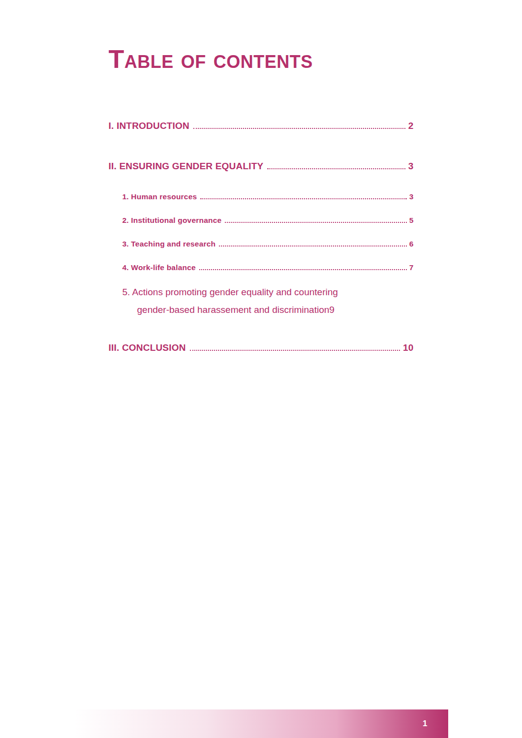Table of contents
I. INTRODUCTION 2
II. ENSURING GENDER EQUALITY 3
1. Human resources 3
2. Institutional governance 5
3. Teaching and research 6
4. Work-life balance 7
5. Actions promoting gender equality and countering gender-based harassement and discrimination 9
III. CONCLUSION 10
1